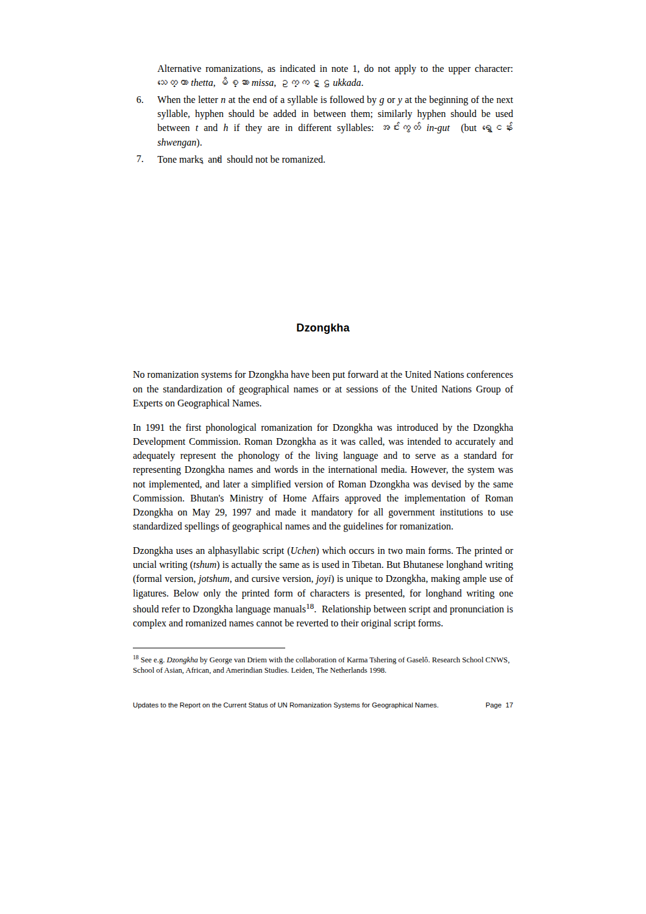Alternative romanizations, as indicated in note 1, do not apply to the upper character: သေတ္တာ thetta, မိစ္ဆာ missa, ဥက္ကဋ္ဌ ukkada.
When the letter n at the end of a syllable is followed by g or y at the beginning of the next syllable, hyphen should be added in between them; similarly hyphen should be used between t and h if they are in different syllables: အင်းကွတ် in-gut (but ရွှေငန်း shwengan).
Tone marks ့ and း should not be romanized.
Dzongkha
No romanization systems for Dzongkha have been put forward at the United Nations conferences on the standardization of geographical names or at sessions of the United Nations Group of Experts on Geographical Names.
In 1991 the first phonological romanization for Dzongkha was introduced by the Dzongkha Development Commission. Roman Dzongkha as it was called, was intended to accurately and adequately represent the phonology of the living language and to serve as a standard for representing Dzongkha names and words in the international media. However, the system was not implemented, and later a simplified version of Roman Dzongkha was devised by the same Commission. Bhutan's Ministry of Home Affairs approved the implementation of Roman Dzongkha on May 29, 1997 and made it mandatory for all government institutions to use standardized spellings of geographical names and the guidelines for romanization.
Dzongkha uses an alphasyllabic script (Uchen) which occurs in two main forms. The printed or uncial writing (tshum) is actually the same as is used in Tibetan. But Bhutanese longhand writing (formal version, jotshum, and cursive version, joyi) is unique to Dzongkha, making ample use of ligatures. Below only the printed form of characters is presented, for longhand writing one should refer to Dzongkha language manuals18. Relationship between script and pronunciation is complex and romanized names cannot be reverted to their original script forms.
18 See e.g. Dzongkha by George van Driem with the collaboration of Karma Tshering of Gaselô. Research School CNWS, School of Asian, African, and Amerindian Studies. Leiden, The Netherlands 1998.
Updates to the Report on the Current Status of UN Romanization Systems for Geographical Names.
Page 17